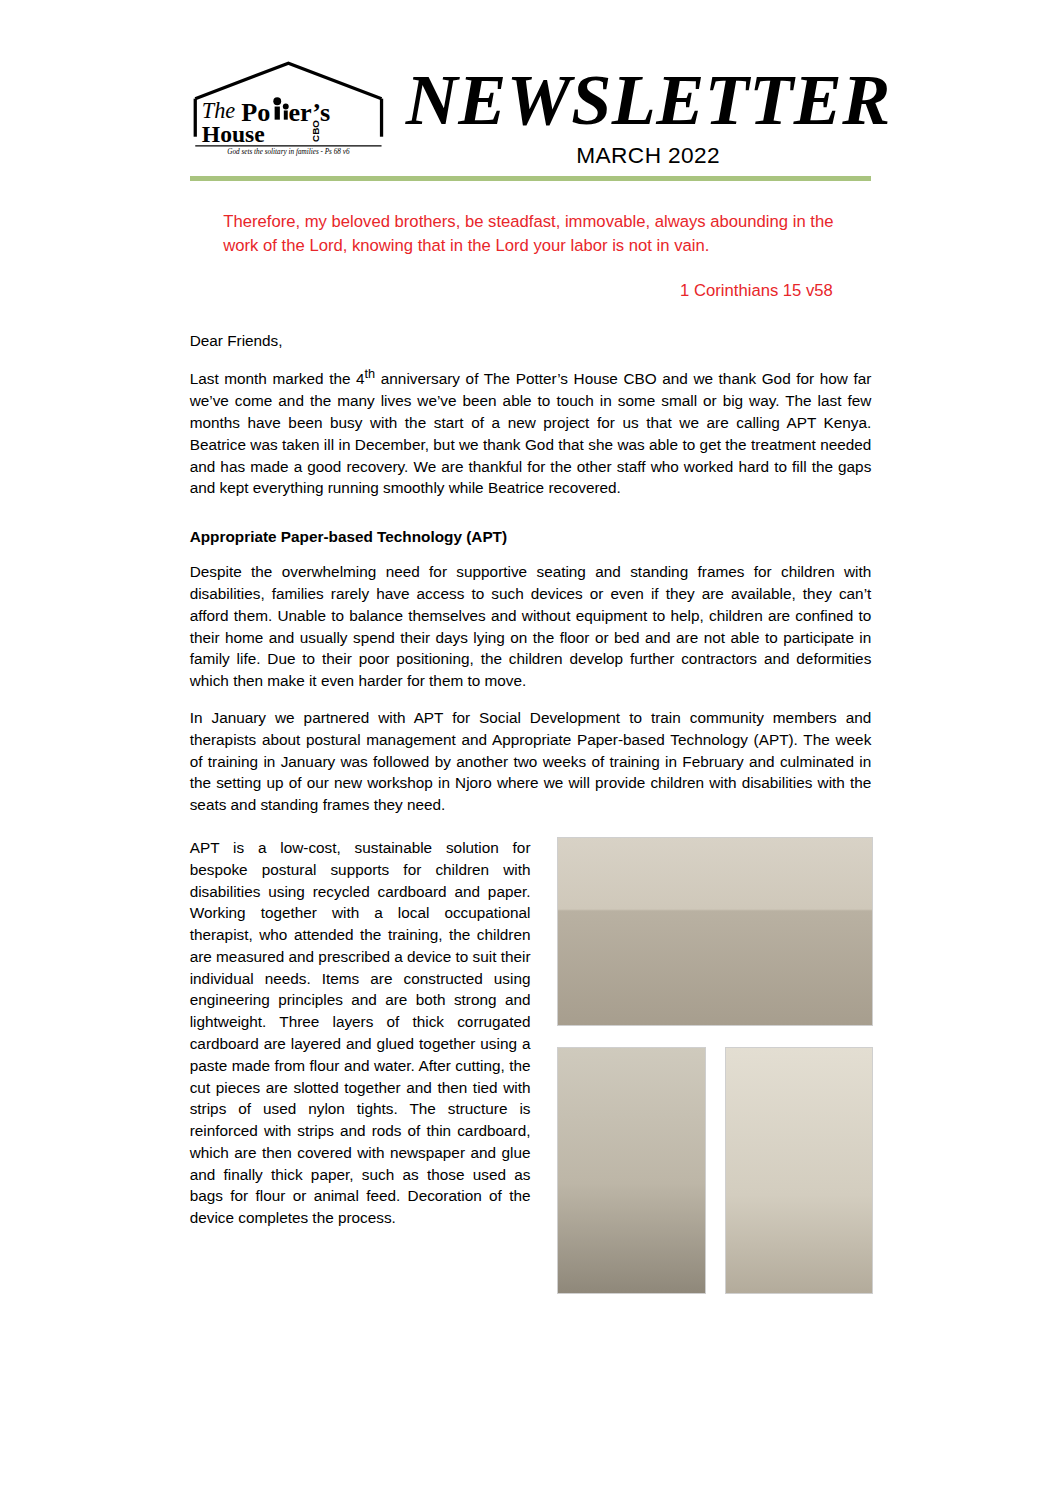The Po er’s House CBO God sets the solitary in families - Ps 68 v6
NEWSLETTER
MARCH 2022
Therefore, my beloved brothers, be steadfast, immovable, always abounding in the work of the Lord, knowing that in the Lord your labor is not in vain.
1 Corinthians 15 v58
Dear Friends,
Last month marked the 4th anniversary of The Potter’s House CBO and we thank God for how far we’ve come and the many lives we’ve been able to touch in some small or big way. The last few months have been busy with the start of a new project for us that we are calling APT Kenya. Beatrice was taken ill in December, but we thank God that she was able to get the treatment needed and has made a good recovery. We are thankful for the other staff who worked hard to fill the gaps and kept everything running smoothly while Beatrice recovered.
Appropriate Paper-based Technology (APT)
Despite the overwhelming need for supportive seating and standing frames for children with disabilities, families rarely have access to such devices or even if they are available, they can’t afford them. Unable to balance themselves and without equipment to help, children are confined to their home and usually spend their days lying on the floor or bed and are not able to participate in family life. Due to their poor positioning, the children develop further contractors and deformities which then make it even harder for them to move.
In January we partnered with APT for Social Development to train community members and therapists about postural management and Appropriate Paper-based Technology (APT). The week of training in January was followed by another two weeks of training in February and culminated in the setting up of our new workshop in Njoro where we will provide children with disabilities with the seats and standing frames they need.
APT is a low-cost, sustainable solution for bespoke postural supports for children with disabilities using recycled cardboard and paper. Working together with a local occupational therapist, who attended the training, the children are measured and prescribed a device to suit their individual needs. Items are constructed using engineering principles and are both strong and lightweight. Three layers of thick corrugated cardboard are layered and glued together using a paste made from flour and water. After cutting, the cut pieces are slotted together and then tied with strips of used nylon tights. The structure is reinforced with strips and rods of thin cardboard, which are then covered with newspaper and glue and finally thick paper, such as those used as bags for flour or animal feed. Decoration of the device completes the process.